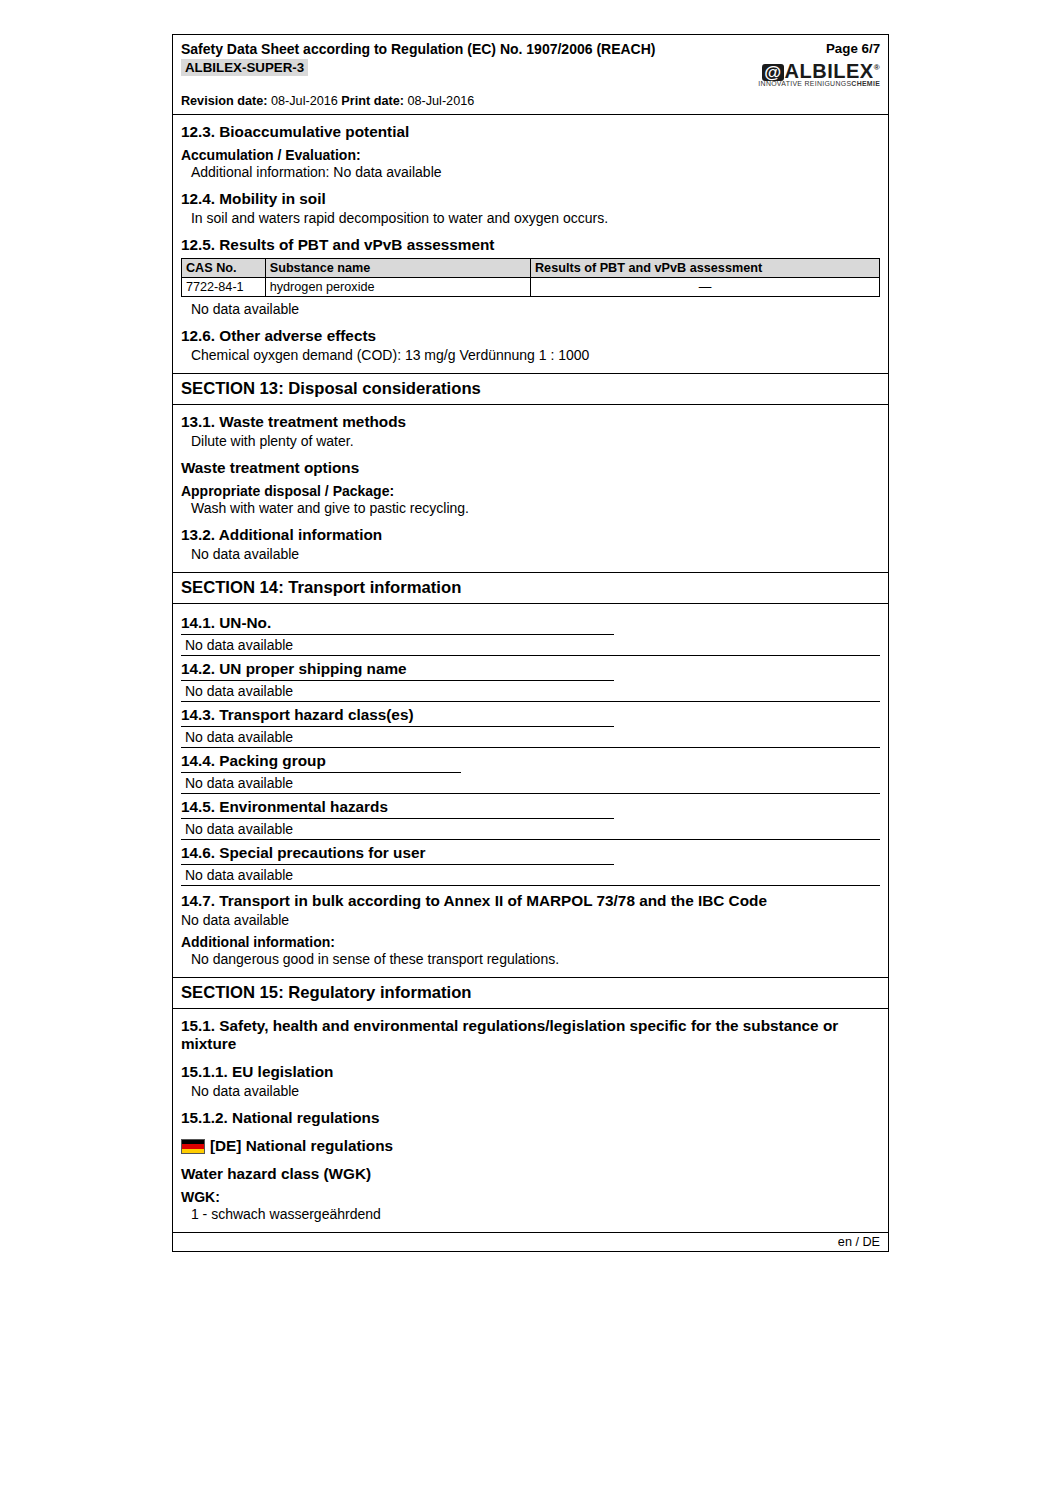Page 6/7
Safety Data Sheet according to Regulation (EC) No. 1907/2006 (REACH)
ALBILEX-SUPER-3
@ALBILEX®
INNOVATIVE REINIGUNGSCHEMIE
Revision date: 08-Jul-2016 Print date: 08-Jul-2016
12.3. Bioaccumulative potential
Accumulation / Evaluation:
Additional information: No data available
12.4. Mobility in soil
In soil and waters rapid decomposition to water and oxygen occurs.
12.5. Results of PBT and vPvB assessment
| CAS No. | Substance name | Results of PBT and vPvB assessment |
| --- | --- | --- |
| 7722-84-1 | hydrogen peroxide | — |
No data available
12.6. Other adverse effects
Chemical oyxgen demand (COD): 13 mg/g Verdünnung 1 : 1000
SECTION 13: Disposal considerations
13.1. Waste treatment methods
Dilute with plenty of water.
Waste treatment options
Appropriate disposal / Package:
Wash with water and give to pastic recycling.
13.2. Additional information
No data available
SECTION 14: Transport information
14.1. UN-No.
No data available
14.2. UN proper shipping name
No data available
14.3. Transport hazard class(es)
No data available
14.4. Packing group
No data available
14.5. Environmental hazards
No data available
14.6. Special precautions for user
No data available
14.7. Transport in bulk according to Annex II of MARPOL 73/78 and the IBC Code
No data available
Additional information:
No dangerous good in sense of these transport regulations.
SECTION 15: Regulatory information
15.1. Safety, health and environmental regulations/legislation specific for the substance or mixture
15.1.1. EU legislation
No data available
15.1.2. National regulations
[DE] National regulations
Water hazard class (WGK)
WGK:
1 - schwach wassergeährdend
en / DE